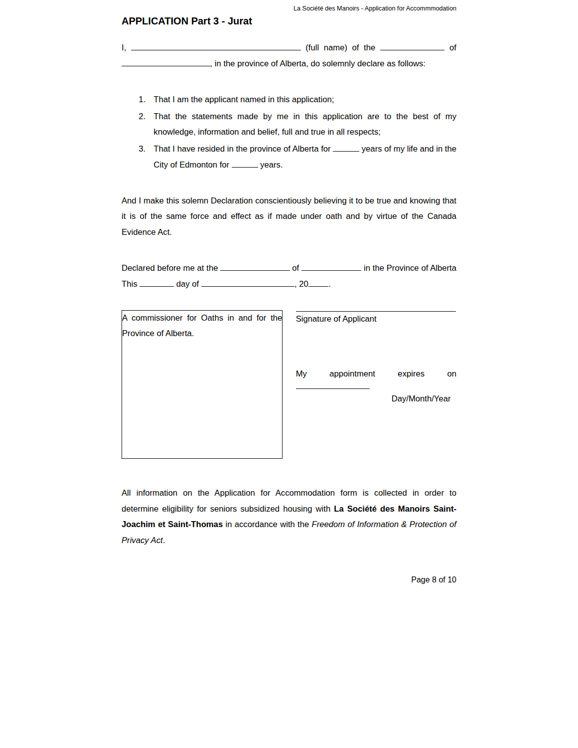La Société des Manoirs - Application for Accommmodation
APPLICATION Part 3 - Jurat
I, (full name) of the of , in the province of Alberta, do solemnly declare as follows:
That I am the applicant named in this application;
That the statements made by me in this application are to the best of my knowledge, information and belief, full and true in all respects;
That I have resided in the province of Alberta for years of my life and in the City of Edmonton for years.
And I make this solemn Declaration conscientiously believing it to be true and knowing that it is of the same force and effect as if made under oath and by virtue of the Canada Evidence Act.
Declared before me at the of in the Province of Alberta This day of , 20 .
| A commissioner for Oaths in and for the Province of Alberta. | | Signature of Applicant My appointment expires on Day/Month/Year |
All information on the Application for Accommodation form is collected in order to determine eligibility for seniors subsidized housing with La Société des Manoirs Saint-Joachim et Saint-Thomas in accordance with the Freedom of Information & Protection of Privacy Act.
Page 8 of 10